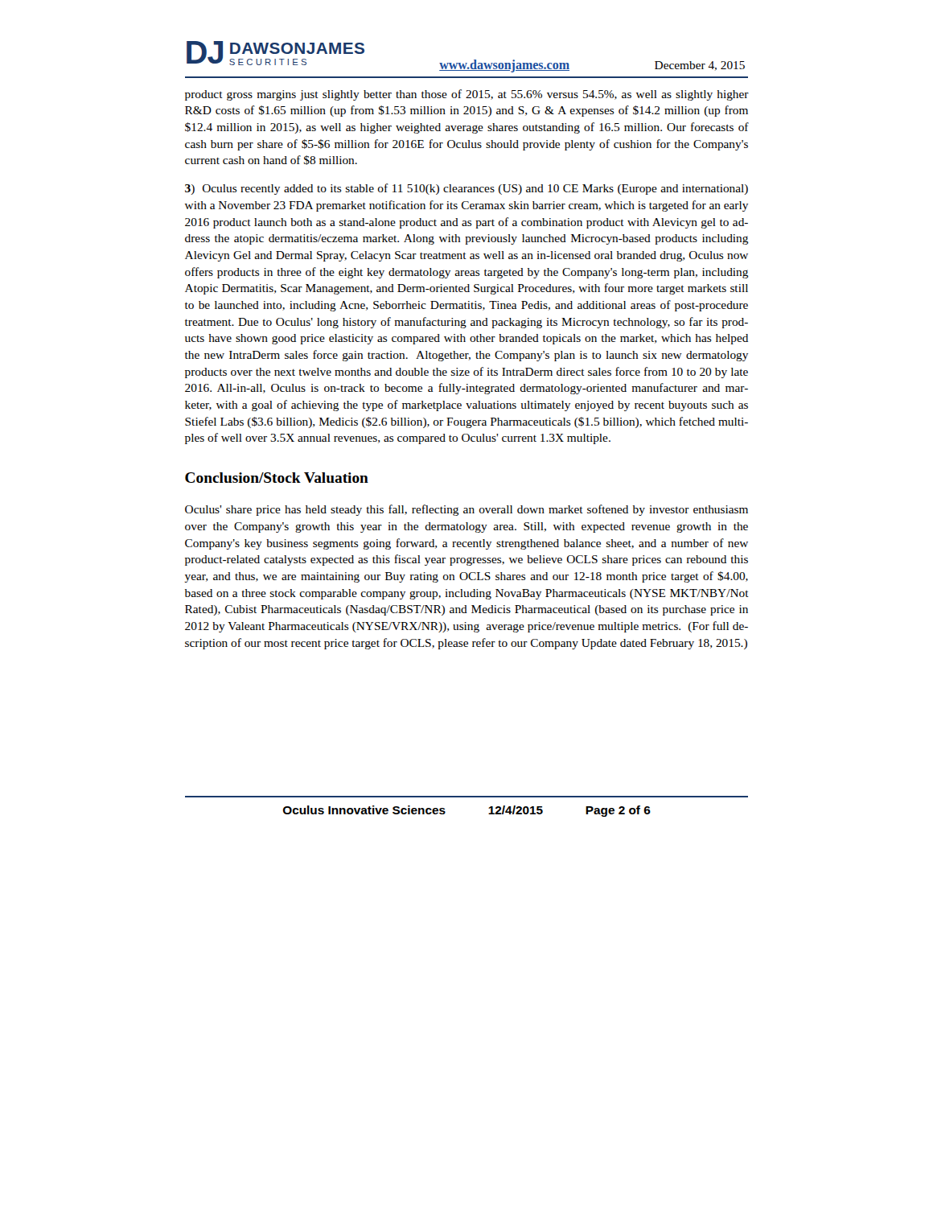DJ
DAWSONJAMES
SECURITIES
www.dawsonjames.com December 4, 2015
product gross margins just slightly better than those of 2015, at 55.6% versus 54.5%, as well as slightly higher R&D costs of $1.65 million (up from $1.53 million in 2015) and S, G & A expenses of $14.2 million (up from $12.4 million in 2015), as well as higher weighted average shares outstanding of 16.5 million. Our forecasts of cash burn per share of $5-$6 million for 2016E for Oculus should provide plenty of cushion for the Company's current cash on hand of $8 million.
3) Oculus recently added to its stable of 11 510(k) clearances (US) and 10 CE Marks (Europe and international) with a November 23 FDA premarket notification for its Ceramax skin barrier cream, which is targeted for an early 2016 product launch both as a stand-alone product and as part of a combination product with Alevicyn gel to address the atopic dermatitis/eczema market. Along with previously launched Microcyn-based products including Alevicyn Gel and Dermal Spray, Celacyn Scar treatment as well as an in-licensed oral branded drug, Oculus now offers products in three of the eight key dermatology areas targeted by the Company's long-term plan, including Atopic Dermatitis, Scar Management, and Derm-oriented Surgical Procedures, with four more target markets still to be launched into, including Acne, Seborrheic Dermatitis, Tinea Pedis, and additional areas of post-procedure treatment. Due to Oculus' long history of manufacturing and packaging its Microcyn technology, so far its products have shown good price elasticity as compared with other branded topicals on the market, which has helped the new IntraDerm sales force gain traction. Altogether, the Company's plan is to launch six new dermatology products over the next twelve months and double the size of its IntraDerm direct sales force from 10 to 20 by late 2016. All-in-all, Oculus is on-track to become a fully-integrated dermatology-oriented manufacturer and marketer, with a goal of achieving the type of marketplace valuations ultimately enjoyed by recent buyouts such as Stiefel Labs ($3.6 billion), Medicis ($2.6 billion), or Fougera Pharmaceuticals ($1.5 billion), which fetched multiples of well over 3.5X annual revenues, as compared to Oculus' current 1.3X multiple.
Conclusion/Stock Valuation
Oculus' share price has held steady this fall, reflecting an overall down market softened by investor enthusiasm over the Company's growth this year in the dermatology area. Still, with expected revenue growth in the Company's key business segments going forward, a recently strengthened balance sheet, and a number of new product-related catalysts expected as this fiscal year progresses, we believe OCLS share prices can rebound this year, and thus, we are maintaining our Buy rating on OCLS shares and our 12-18 month price target of $4.00, based on a three stock comparable company group, including NovaBay Pharmaceuticals (NYSE MKT/NBY/Not Rated), Cubist Pharmaceuticals (Nasdaq/CBST/NR) and Medicis Pharmaceutical (based on its purchase price in 2012 by Valeant Pharmaceuticals (NYSE/VRX/NR)), using average price/revenue multiple metrics. (For full description of our most recent price target for OCLS, please refer to our Company Update dated February 18, 2015.)
Oculus Innovative Sciences 12/4/2015 Page 2 of 6